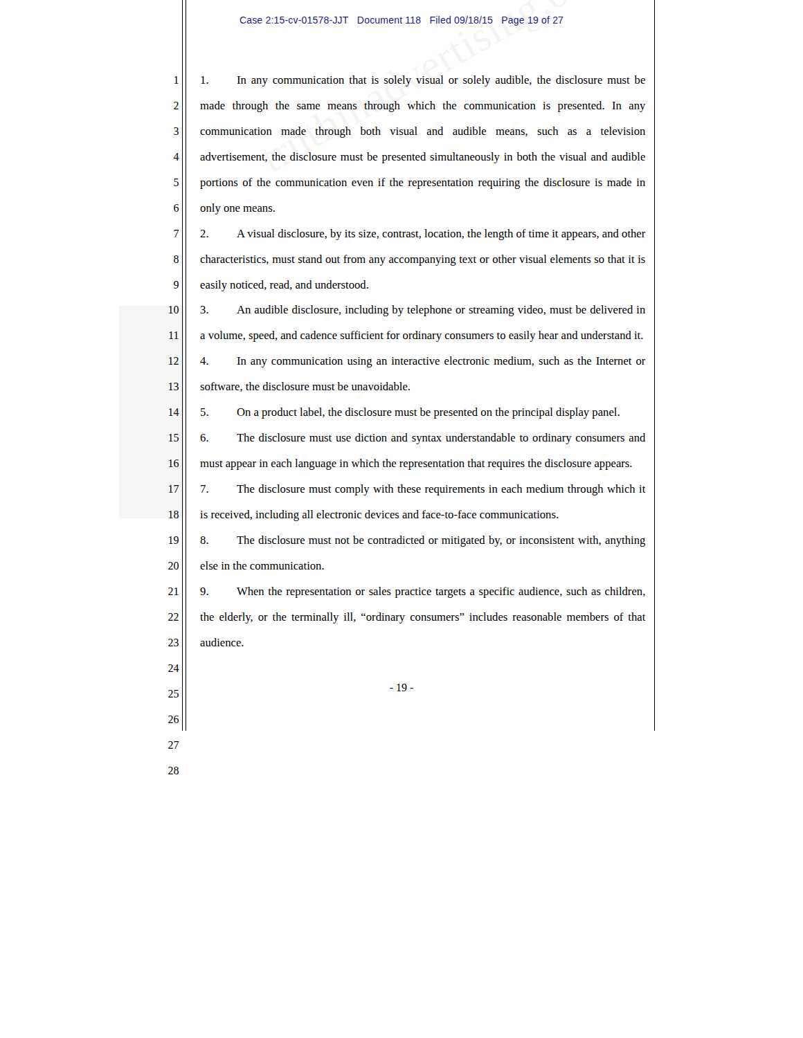Case 2:15-cv-01578-JJT Document 118 Filed 09/18/15 Page 19 of 27
truthinadvertising.org
®
1
2
3
4
5
6
7
8
9
10
11
12
13
14
15
16
17
18
19
20
21
22
23
24
25
26
27
28
1. In any communication that is solely visual or solely audible, the disclosure must be made through the same means through which the communication is presented. In any communication made through both visual and audible means, such as a television advertisement, the disclosure must be presented simultaneously in both the visual and audible portions of the communication even if the representation requiring the disclosure is made in only one means.
2. A visual disclosure, by its size, contrast, location, the length of time it appears, and other characteristics, must stand out from any accompanying text or other visual elements so that it is easily noticed, read, and understood.
3. An audible disclosure, including by telephone or streaming video, must be delivered in a volume, speed, and cadence sufficient for ordinary consumers to easily hear and understand it.
4. In any communication using an interactive electronic medium, such as the Internet or software, the disclosure must be unavoidable.
5. On a product label, the disclosure must be presented on the principal display panel.
6. The disclosure must use diction and syntax understandable to ordinary consumers and must appear in each language in which the representation that requires the disclosure appears.
7. The disclosure must comply with these requirements in each medium through which it is received, including all electronic devices and face-to-face communications.
8. The disclosure must not be contradicted or mitigated by, or inconsistent with, anything else in the communication.
9. When the representation or sales practice targets a specific audience, such as children, the elderly, or the terminally ill, “ordinary consumers” includes reasonable members of that audience.
- 19 -